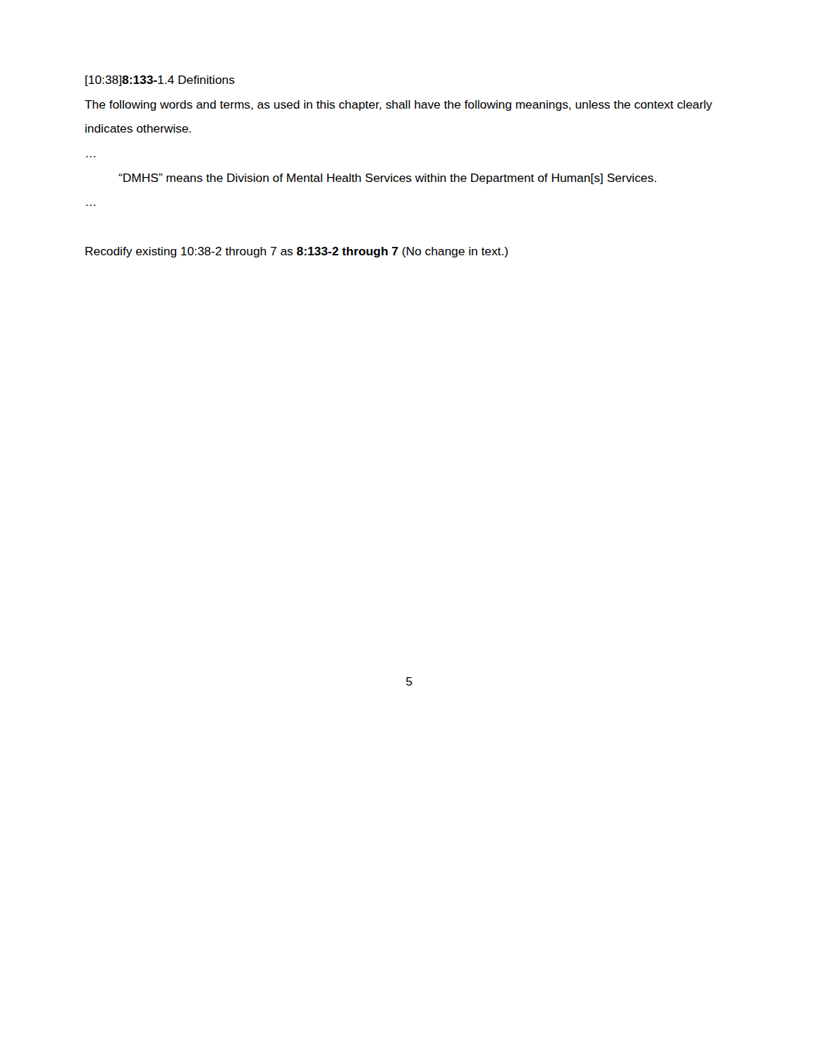[10:38]8:133-1.4 Definitions
The following words and terms, as used in this chapter, shall have the following meanings, unless the context clearly indicates otherwise.
…
“DMHS” means the Division of Mental Health Services within the Department of Human[s] Services.
…
Recodify existing 10:38-2 through 7 as 8:133-2 through 7 (No change in text.)
5